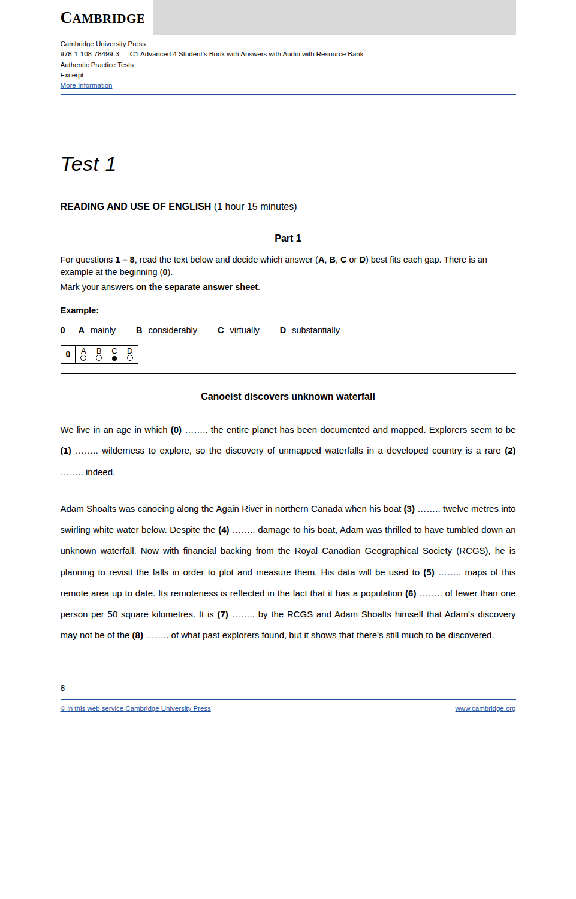CAMBRIDGE
Cambridge University Press
978-1-108-78499-3 — C1 Advanced 4 Student's Book with Answers with Audio with Resource Bank
Authentic Practice Tests
Excerpt
More Information
Test 1
READING AND USE OF ENGLISH (1 hour 15 minutes)
Part 1
For questions 1 – 8, read the text below and decide which answer (A, B, C or D) best fits each gap. There is an example at the beginning (0).
Mark your answers on the separate answer sheet.
Example:
0 A mainly B considerably C virtually D substantially
| 0 | A | B | C | D |
Canoeist discovers unknown waterfall
We live in an age in which (0) …….. the entire planet has been documented and mapped. Explorers seem to be (1) …….. wilderness to explore, so the discovery of unmapped waterfalls in a developed country is a rare (2) …….. indeed.
Adam Shoalts was canoeing along the Again River in northern Canada when his boat (3) …….. twelve metres into swirling white water below. Despite the (4) …….. damage to his boat, Adam was thrilled to have tumbled down an unknown waterfall. Now with financial backing from the Royal Canadian Geographical Society (RCGS), he is planning to revisit the falls in order to plot and measure them. His data will be used to (5) …….. maps of this remote area up to date. Its remoteness is reflected in the fact that it has a population (6) …….. of fewer than one person per 50 square kilometres. It is (7) …….. by the RCGS and Adam Shoalts himself that Adam's discovery may not be of the (8) …….. of what past explorers found, but it shows that there's still much to be discovered.
8
© in this web service Cambridge University Press www.cambridge.org